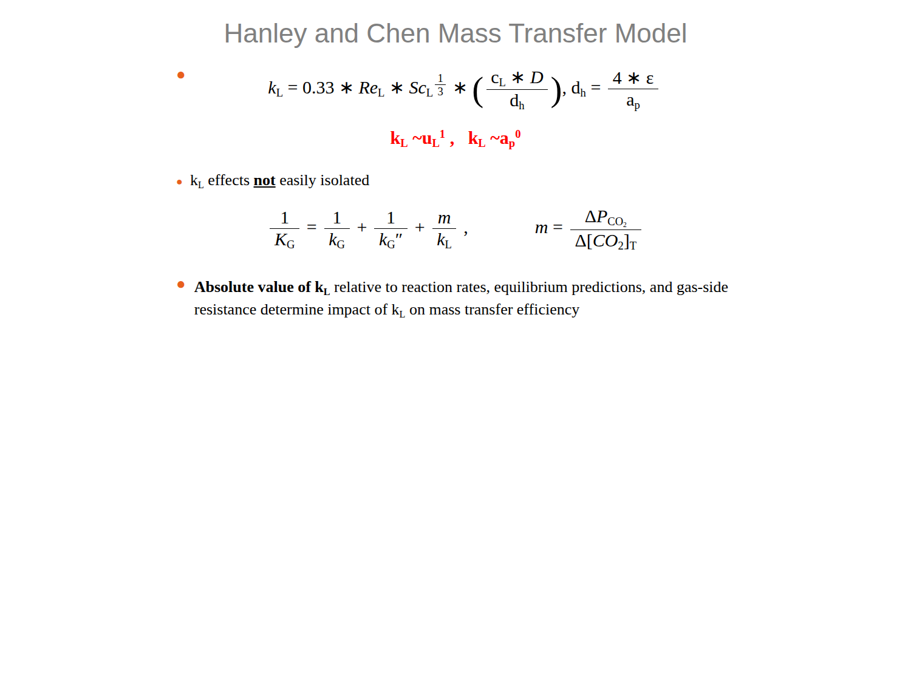Hanley and Chen Mass Transfer Model
●
kL = 0.33 ∗ Re L ∗ Sc L 13 ∗ (cL ∗ D dh), dh = 4 ∗ ε ap
kL ~uL 1 , kL ~ap 0
● kL effects not easily isolated
1 KG = 1 kG + 1 kG″ + mkL ,
m = ΔPCO2 Δ[CO 2]T
● Absolute value of kL relative to reaction rates, equilibrium predictions, and gas-side resistance determine impact of kL on mass transfer efficiency